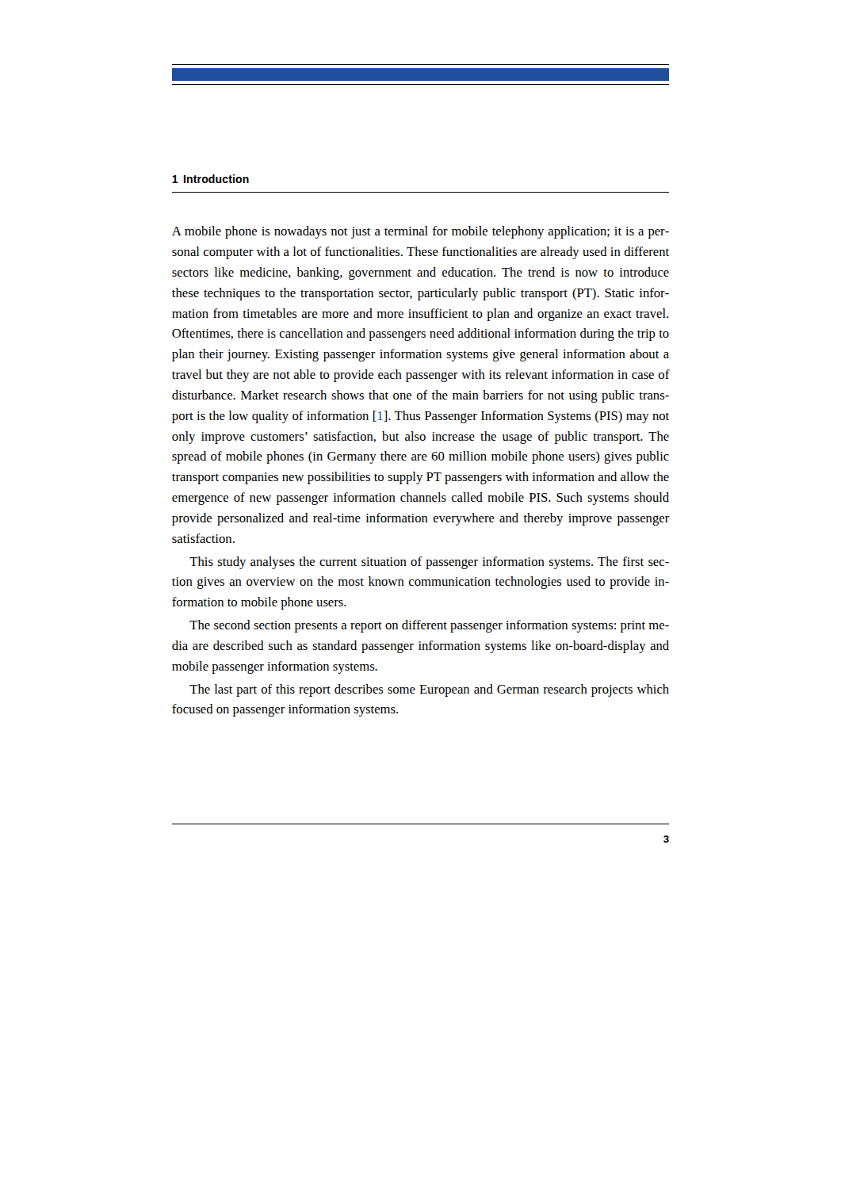1 Introduction
A mobile phone is nowadays not just a terminal for mobile telephony application; it is a personal computer with a lot of functionalities. These functionalities are already used in different sectors like medicine, banking, government and education. The trend is now to introduce these techniques to the transportation sector, particularly public transport (PT). Static information from timetables are more and more insufficient to plan and organize an exact travel. Oftentimes, there is cancellation and passengers need additional information during the trip to plan their journey. Existing passenger information systems give general information about a travel but they are not able to provide each passenger with its relevant information in case of disturbance. Market research shows that one of the main barriers for not using public transport is the low quality of information [1]. Thus Passenger Information Systems (PIS) may not only improve customers’ satisfaction, but also increase the usage of public transport. The spread of mobile phones (in Germany there are 60 million mobile phone users) gives public transport companies new possibilities to supply PT passengers with information and allow the emergence of new passenger information channels called mobile PIS. Such systems should provide personalized and real-time information everywhere and thereby improve passenger satisfaction.
This study analyses the current situation of passenger information systems. The first section gives an overview on the most known communication technologies used to provide information to mobile phone users.
The second section presents a report on different passenger information systems: print media are described such as standard passenger information systems like on-board-display and mobile passenger information systems.
The last part of this report describes some European and German research projects which focused on passenger information systems.
3